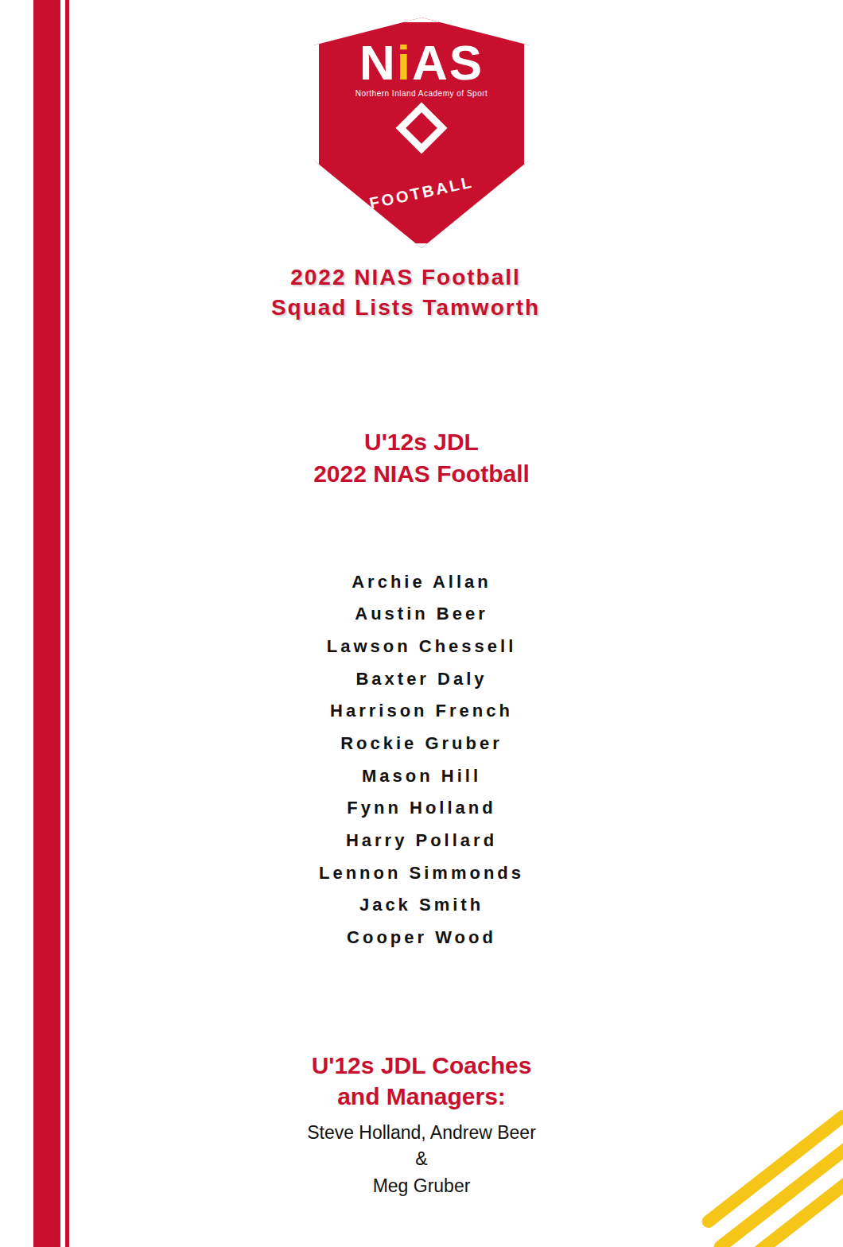Ni AS
Northern Inland Academy of Sport
FOOTBALL
2022 NIAS Football
Squad Lists Tamworth
U'12s JDL
2022 NIAS Football
Archie Allan
Austin Beer
Lawson Chessell
Baxter Daly
Harrison French
Rockie Gruber
Mason Hill
Fynn Holland
Harry Pollard
Lennon Simmonds
Jack Smith
Cooper Wood
U'12s JDL Coaches
and Managers:
Steve Holland, Andrew Beer
&
Meg Gruber